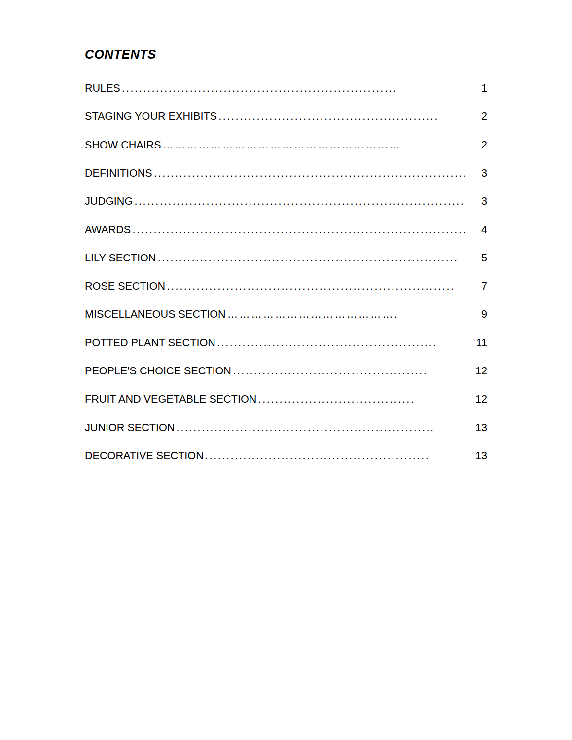CONTENTS
RULES................................................................. 1
STAGING YOUR EXHIBITS.................................................... 2
SHOW CHAIRS……………………………………………………2
DEFINITIONS.......................................................................... 3
JUDGING.............................................................................. 3
AWARDS............................................................................... 4
LILY SECTION....................................................................... 5
ROSE SECTION.................................................................... 7
MISCELLANEOUS SECTION……………………………………. 9
POTTED PLANT SECTION.................................................... 11
PEOPLE'S CHOICE SECTION.............................................. 12
FRUIT AND VEGETABLE SECTION..................................... 12
JUNIOR SECTION............................................................. 13
DECORATIVE SECTION..................................................... 13